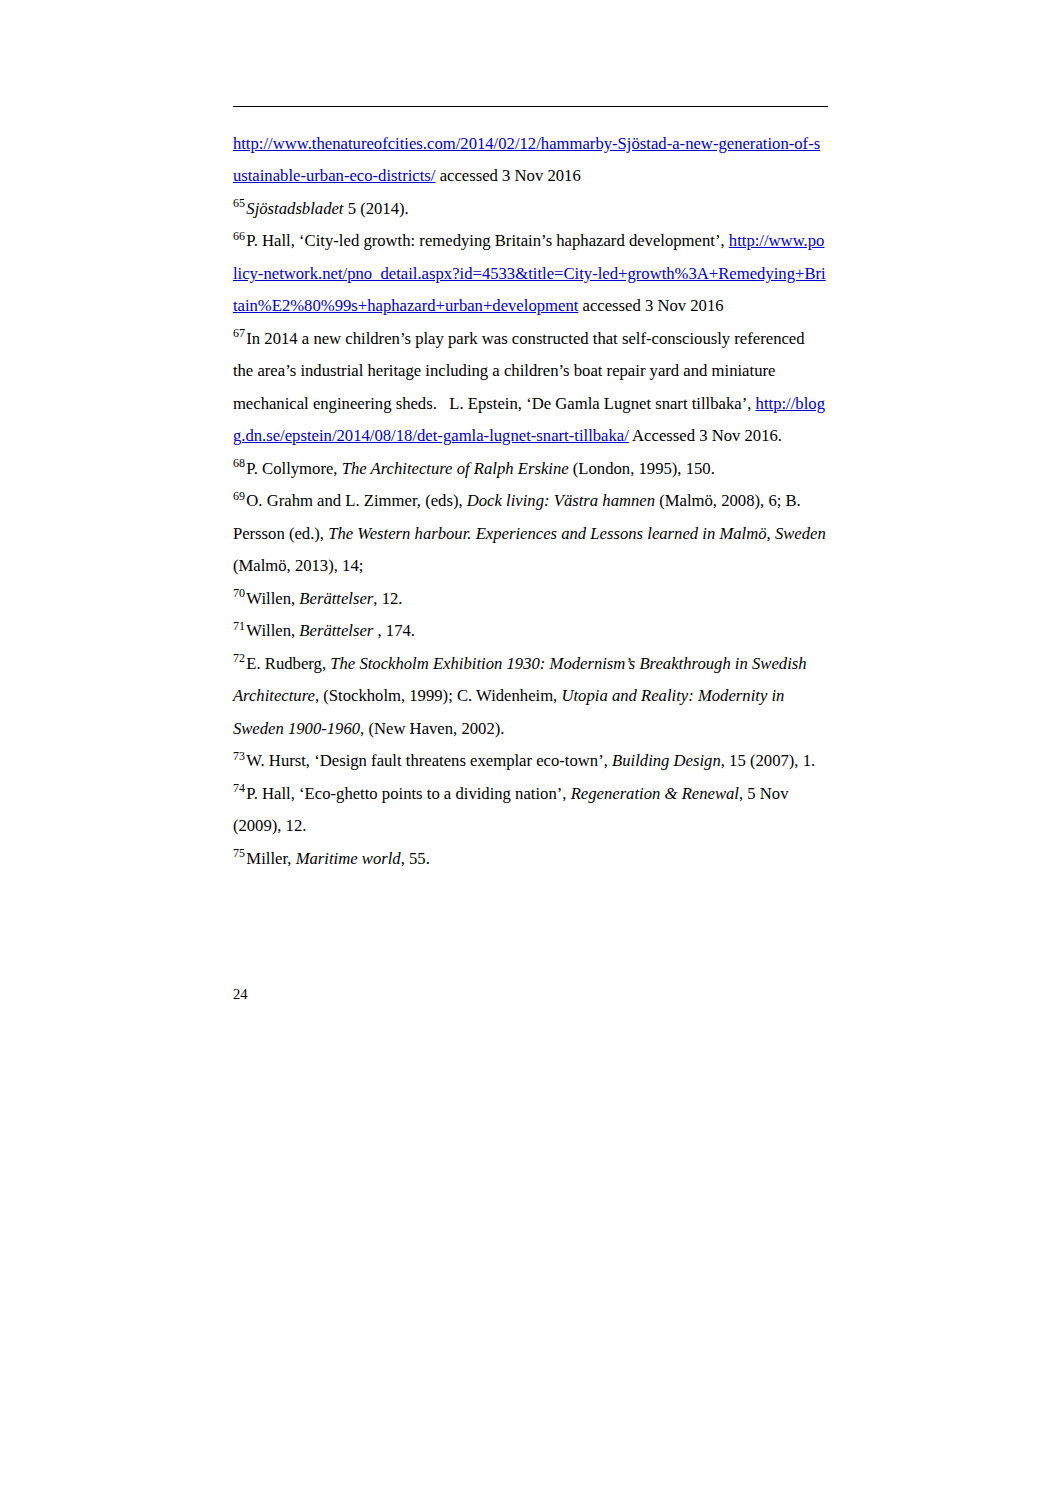http://www.thenatureofcities.com/2014/02/12/hammarby-Sjöstad-a-new-generation-of-sustainable-urban-eco-districts/ accessed 3 Nov 2016
65Sjöstadsbladet 5 (2014).
66P. Hall, ‘City-led growth: remedying Britain’s haphazard development’, http://www.policy-network.net/pno_detail.aspx?id=4533&title=City-led+growth%3A+Remedying+Britain%E2%80%99s+haphazard+urban+development accessed 3 Nov 2016
67In 2014 a new children’s play park was constructed that self-consciously referenced the area’s industrial heritage including a children’s boat repair yard and miniature mechanical engineering sheds. L. Epstein, ‘De Gamla Lugnet snart tillbaka’, http://blogg.dn.se/epstein/2014/08/18/det-gamla-lugnet-snart-tillbaka/ Accessed 3 Nov 2016.
68P. Collymore, The Architecture of Ralph Erskine (London, 1995), 150.
69O. Grahm and L. Zimmer, (eds), Dock living: Västra hamnen (Malmö, 2008), 6; B. Persson (ed.), The Western harbour. Experiences and Lessons learned in Malmö, Sweden (Malmö, 2013), 14;
70Willen, Berättelser, 12.
71Willen, Berättelser , 174.
72E. Rudberg, The Stockholm Exhibition 1930: Modernism’s Breakthrough in Swedish Architecture, (Stockholm, 1999); C. Widenheim, Utopia and Reality: Modernity in Sweden 1900-1960, (New Haven, 2002).
73W. Hurst, ‘Design fault threatens exemplar eco-town’, Building Design, 15 (2007), 1.
74P. Hall, ‘Eco-ghetto points to a dividing nation’, Regeneration & Renewal, 5 Nov (2009), 12.
75Miller, Maritime world, 55.
24